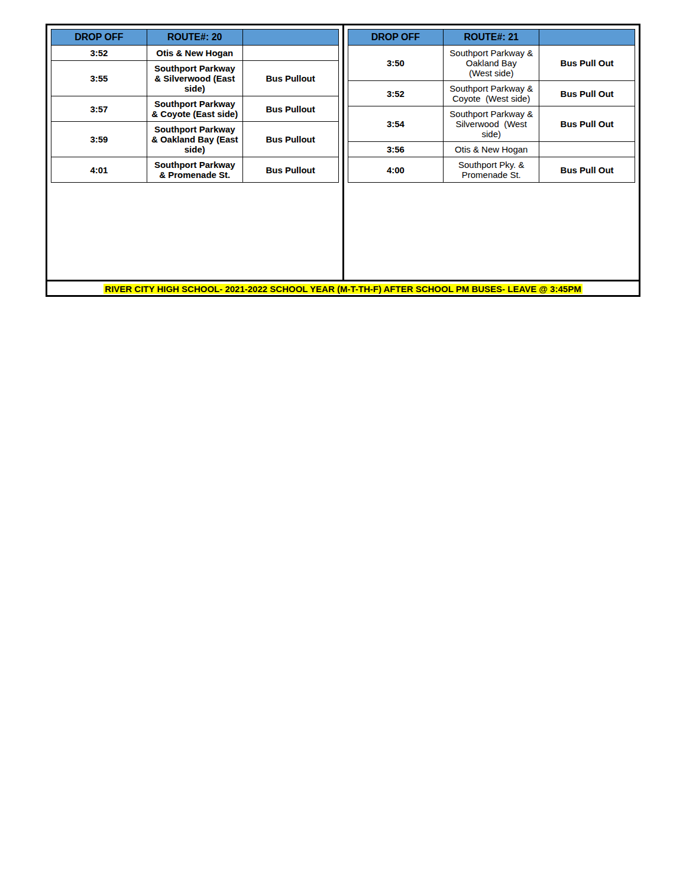| DROP OFF | ROUTE#: 20 | |
| 3:52 | Otis & New Hogan | |
| 3:55 | Southport Parkway & Silverwood (East side) | Bus Pullout |
| 3:57 | Southport Parkway & Coyote (East side) | Bus Pullout |
| 3:59 | Southport Parkway & Oakland Bay (East side) | Bus Pullout |
| 4:01 | Southport Parkway & Promenade St. | Bus Pullout |
| DROP OFF | ROUTE#: 21 | |
| 3:50 | Southport Parkway & Oakland Bay (West side) | Bus Pull Out |
| 3:52 | Southport Parkway & Coyote (West side) | Bus Pull Out |
| 3:54 | Southport Parkway & Silverwood (West side) | Bus Pull Out |
| 3:56 | Otis & New Hogan | |
| 4:00 | Southport Pky. & Promenade St. | Bus Pull Out |
RIVER CITY HIGH SCHOOL- 2021-2022 SCHOOL YEAR (M-T-TH-F) AFTER SCHOOL PM BUSES- LEAVE @ 3:45PM